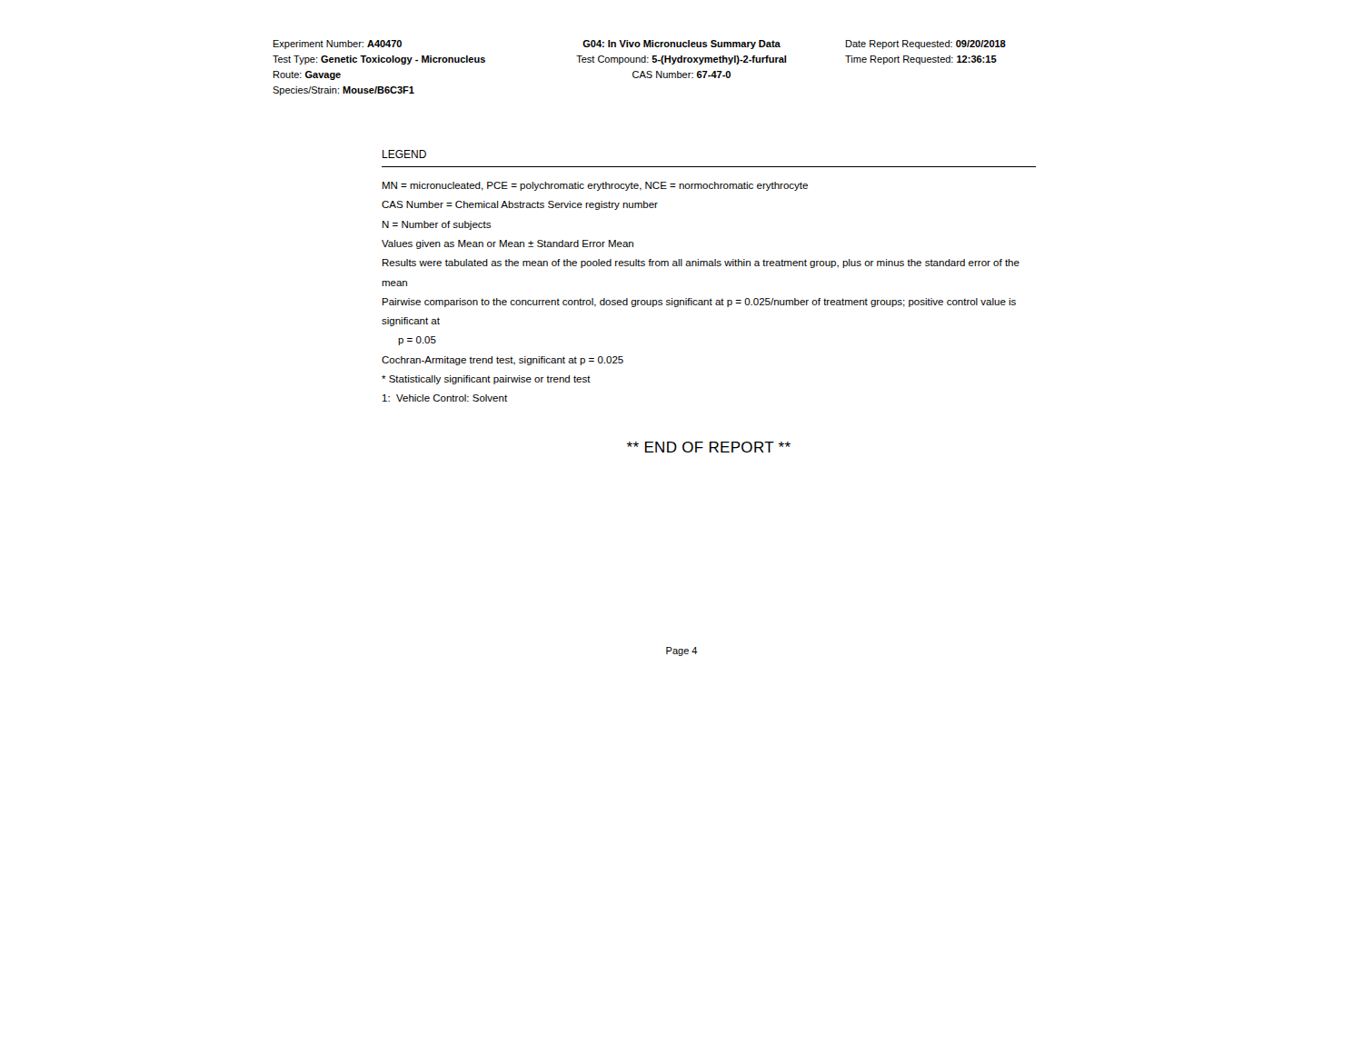Experiment Number: A40470
Test Type: Genetic Toxicology - Micronucleus
Route: Gavage
Species/Strain: Mouse/B6C3F1
G04: In Vivo Micronucleus Summary Data
Test Compound: 5-(Hydroxymethyl)-2-furfural
CAS Number: 67-47-0
Date Report Requested: 09/20/2018
Time Report Requested: 12:36:15
LEGEND
MN = micronucleated, PCE = polychromatic erythrocyte, NCE = normochromatic erythrocyte
CAS Number = Chemical Abstracts Service registry number
N = Number of subjects
Values given as Mean or Mean ± Standard Error Mean
Results were tabulated as the mean of the pooled results from all animals within a treatment group, plus or minus the standard error of the mean
Pairwise comparison to the concurrent control, dosed groups significant at p = 0.025/number of treatment groups; positive control value is significant at p = 0.05
Cochran-Armitage trend test, significant at p = 0.025
* Statistically significant pairwise or trend test
1: Vehicle Control: Solvent
** END OF REPORT **
Page 4